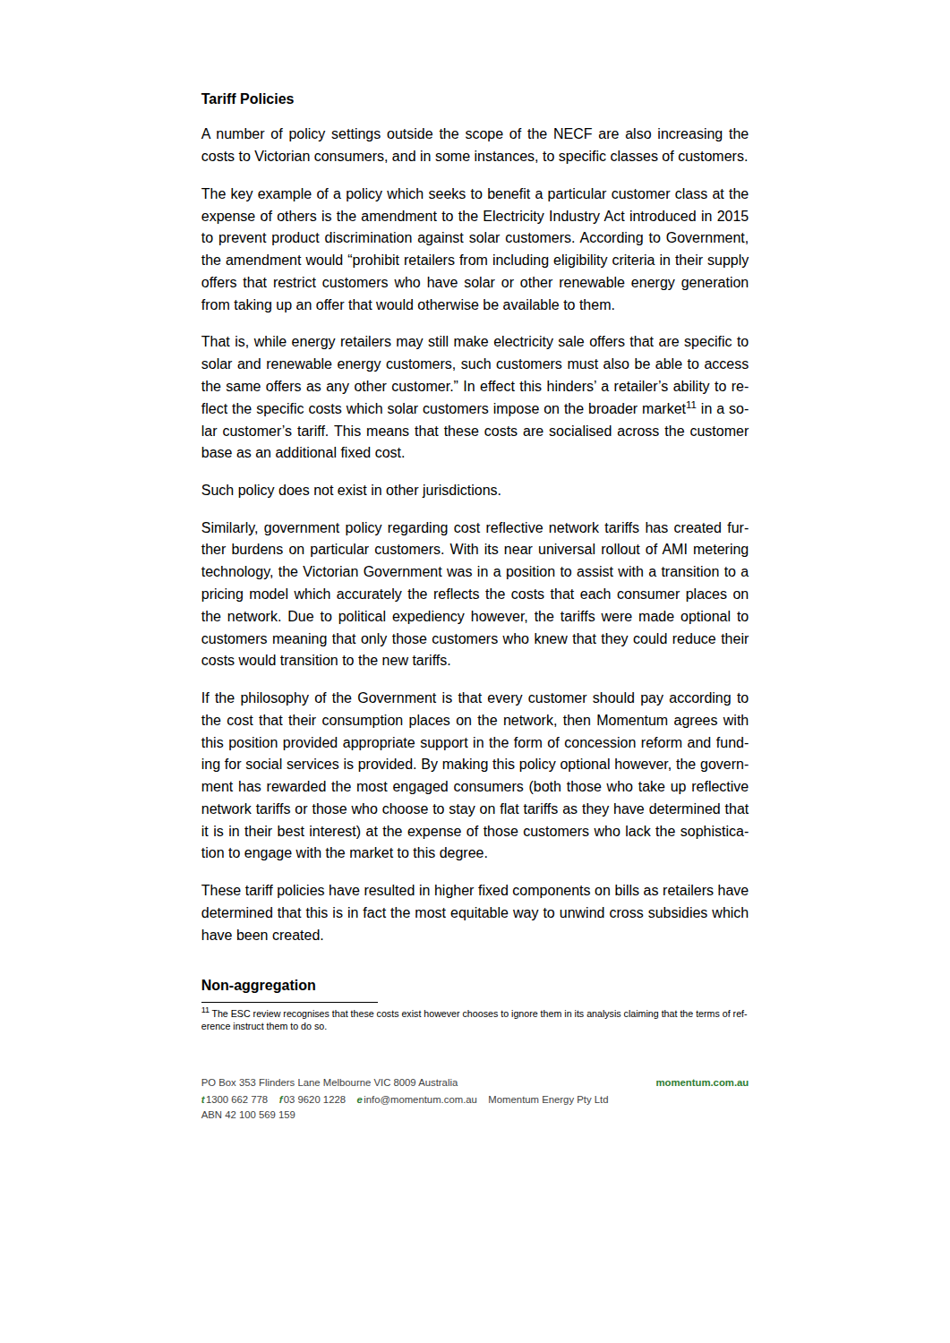Tariff Policies
A number of policy settings outside the scope of the NECF are also increasing the costs to Victorian consumers, and in some instances, to specific classes of customers.
The key example of a policy which seeks to benefit a particular customer class at the expense of others is the amendment to the Electricity Industry Act introduced in 2015 to prevent product discrimination against solar customers. According to Government, the amendment would “prohibit retailers from including eligibility criteria in their supply offers that restrict customers who have solar or other renewable energy generation from taking up an offer that would otherwise be available to them.
That is, while energy retailers may still make electricity sale offers that are specific to solar and renewable energy customers, such customers must also be able to access the same offers as any other customer.” In effect this hinders’ a retailer’s ability to reflect the specific costs which solar customers impose on the broader market11 in a solar customer’s tariff. This means that these costs are socialised across the customer base as an additional fixed cost.
Such policy does not exist in other jurisdictions.
Similarly, government policy regarding cost reflective network tariffs has created further burdens on particular customers. With its near universal rollout of AMI metering technology, the Victorian Government was in a position to assist with a transition to a pricing model which accurately the reflects the costs that each consumer places on the network. Due to political expediency however, the tariffs were made optional to customers meaning that only those customers who knew that they could reduce their costs would transition to the new tariffs.
If the philosophy of the Government is that every customer should pay according to the cost that their consumption places on the network, then Momentum agrees with this position provided appropriate support in the form of concession reform and funding for social services is provided. By making this policy optional however, the government has rewarded the most engaged consumers (both those who take up reflective network tariffs or those who choose to stay on flat tariffs as they have determined that it is in their best interest) at the expense of those customers who lack the sophistication to engage with the market to this degree.
These tariff policies have resulted in higher fixed components on bills as retailers have determined that this is in fact the most equitable way to unwind cross subsidies which have been created.
Non-aggregation
11The ESC review recognises that these costs exist however chooses to ignore them in its analysis claiming that the terms of reference instruct them to do so.
PO Box 353 Flinders Lane Melbourne VIC 8009 Australia
t1300 662 778 f03 9620 1228 einfo@momentum.com.au Momentum Energy Pty Ltd ABN 42 100 569 159
momentum.com.au